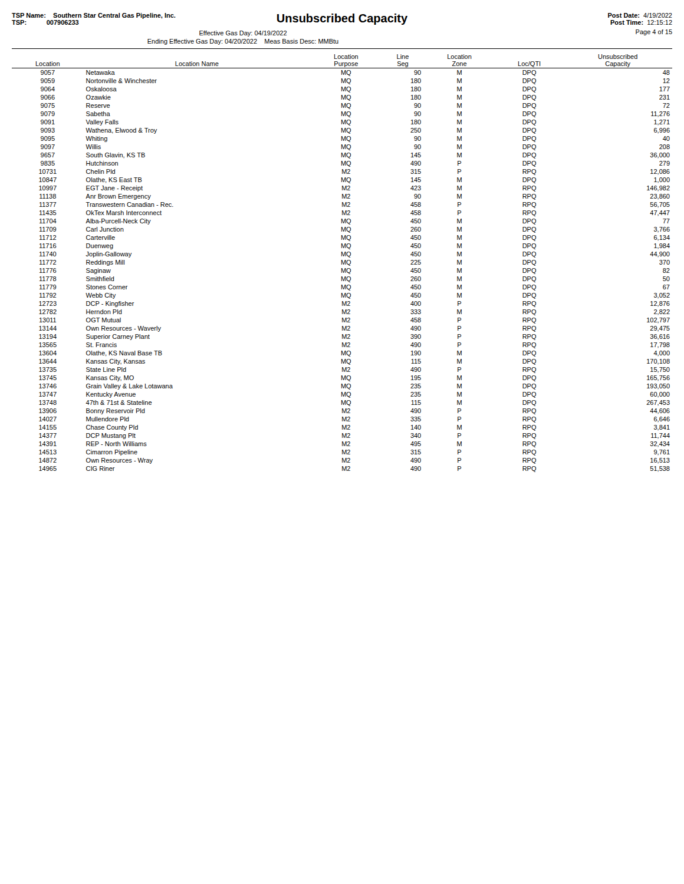| TSP Name: Southern Star Central Gas Pipeline, Inc. TSP: 007906233 | Unsubscribed Capacity | Post Date: 4/19/2022 Post Time: 12:15:12 |
| Effective Gas Day: 04/19/2022 Ending Effective Gas Day: 04/20/2022 Meas Basis Desc: MMBtu | Page 4 of 15 |
| Location | Location Name | Location Purpose | Line Seg | Location Zone | Loc/QTI | Unsubscribed Capacity |
| --- | --- | --- | --- | --- | --- | --- |
| 9057 | Netawaka | MQ | 90 | M | DPQ | 48 |
| 9059 | Nortonville & Winchester | MQ | 180 | M | DPQ | 12 |
| 9064 | Oskaloosa | MQ | 180 | M | DPQ | 177 |
| 9066 | Ozawkie | MQ | 180 | M | DPQ | 231 |
| 9075 | Reserve | MQ | 90 | M | DPQ | 72 |
| 9079 | Sabetha | MQ | 90 | M | DPQ | 11,276 |
| 9091 | Valley Falls | MQ | 180 | M | DPQ | 1,271 |
| 9093 | Wathena, Elwood & Troy | MQ | 250 | M | DPQ | 6,996 |
| 9095 | Whiting | MQ | 90 | M | DPQ | 40 |
| 9097 | Willis | MQ | 90 | M | DPQ | 208 |
| 9657 | South Glavin, KS TB | MQ | 145 | M | DPQ | 36,000 |
| 9835 | Hutchinson | MQ | 490 | P | DPQ | 279 |
| 10731 | Chelin Pld | M2 | 315 | P | RPQ | 12,086 |
| 10847 | Olathe, KS East TB | MQ | 145 | M | DPQ | 1,000 |
| 10997 | EGT Jane - Receipt | M2 | 423 | M | RPQ | 146,982 |
| 11138 | Anr Brown Emergency | M2 | 90 | M | RPQ | 23,860 |
| 11377 | Transwestern Canadian - Rec. | M2 | 458 | P | RPQ | 56,705 |
| 11435 | OkTex Marsh Interconnect | M2 | 458 | P | RPQ | 47,447 |
| 11704 | Alba-Purcell-Neck City | MQ | 450 | M | DPQ | 77 |
| 11709 | Carl Junction | MQ | 260 | M | DPQ | 3,766 |
| 11712 | Carterville | MQ | 450 | M | DPQ | 6,134 |
| 11716 | Duenweg | MQ | 450 | M | DPQ | 1,984 |
| 11740 | Joplin-Galloway | MQ | 450 | M | DPQ | 44,900 |
| 11772 | Reddings Mill | MQ | 225 | M | DPQ | 370 |
| 11776 | Saginaw | MQ | 450 | M | DPQ | 82 |
| 11778 | Smithfield | MQ | 260 | M | DPQ | 50 |
| 11779 | Stones Corner | MQ | 450 | M | DPQ | 67 |
| 11792 | Webb City | MQ | 450 | M | DPQ | 3,052 |
| 12723 | DCP - Kingfisher | M2 | 400 | P | RPQ | 12,876 |
| 12782 | Herndon Pld | M2 | 333 | M | RPQ | 2,822 |
| 13011 | OGT Mutual | M2 | 458 | P | RPQ | 102,797 |
| 13144 | Own Resources - Waverly | M2 | 490 | P | RPQ | 29,475 |
| 13194 | Superior Carney Plant | M2 | 390 | P | RPQ | 36,616 |
| 13565 | St. Francis | M2 | 490 | P | RPQ | 17,798 |
| 13604 | Olathe, KS Naval Base TB | MQ | 190 | M | DPQ | 4,000 |
| 13644 | Kansas City, Kansas | MQ | 115 | M | DPQ | 170,108 |
| 13735 | State Line Pld | M2 | 490 | P | RPQ | 15,750 |
| 13745 | Kansas City, MO | MQ | 195 | M | DPQ | 165,756 |
| 13746 | Grain Valley & Lake Lotawana | MQ | 235 | M | DPQ | 193,050 |
| 13747 | Kentucky Avenue | MQ | 235 | M | DPQ | 60,000 |
| 13748 | 47th & 71st & Stateline | MQ | 115 | M | DPQ | 267,453 |
| 13906 | Bonny Reservoir Pld | M2 | 490 | P | RPQ | 44,606 |
| 14027 | Mullendore Pld | M2 | 335 | P | RPQ | 6,646 |
| 14155 | Chase County Pld | M2 | 140 | M | RPQ | 3,841 |
| 14377 | DCP Mustang Plt | M2 | 340 | P | RPQ | 11,744 |
| 14391 | REP - North Williams | M2 | 495 | M | RPQ | 32,434 |
| 14513 | Cimarron Pipeline | M2 | 315 | P | RPQ | 9,761 |
| 14872 | Own Resources - Wray | M2 | 490 | P | RPQ | 16,513 |
| 14965 | CIG Riner | M2 | 490 | P | RPQ | 51,538 |